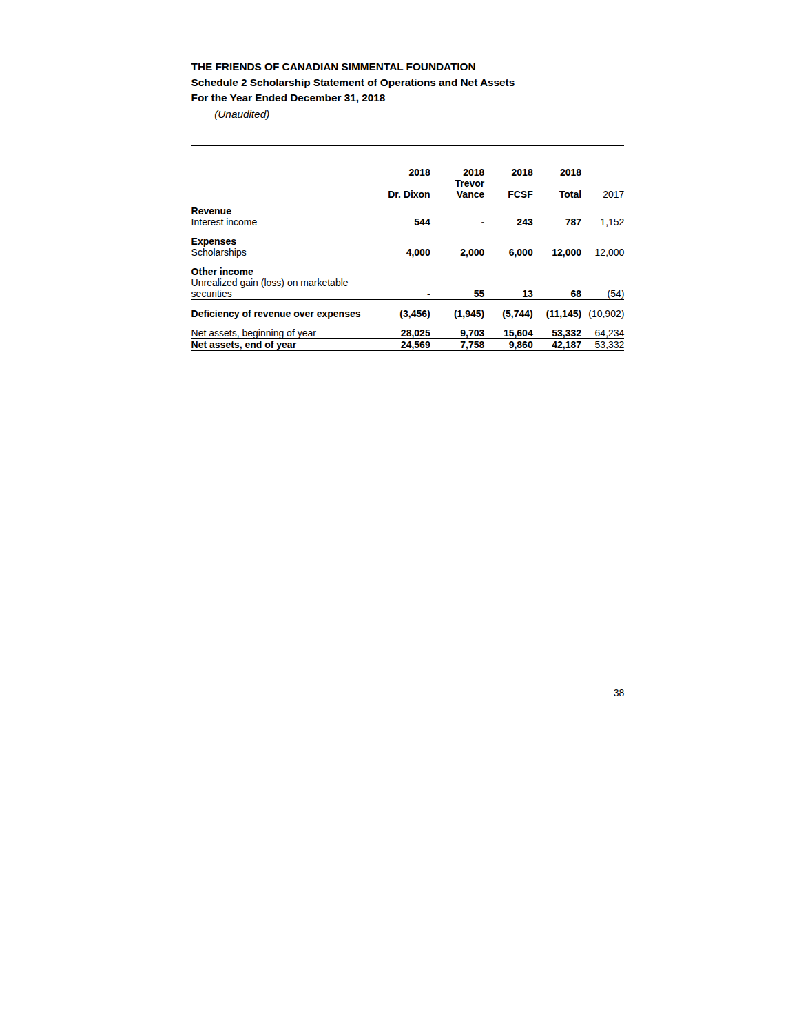THE FRIENDS OF CANADIAN SIMMENTAL FOUNDATION
Schedule 2 Scholarship Statement of Operations and Net Assets
For the Year Ended December 31, 2018
(Unaudited)
| | 2018 | 2018 | 2018 | 2018 | |
| | Dr. Dixon | Trevor Vance | FCSF | Total | 2017 |
| Revenue | | | | | |
| Interest income | 544 | - | 243 | 787 | 1,152 |
| Expenses | | | | | |
| Scholarships | 4,000 | 2,000 | 6,000 | 12,000 | 12,000 |
| Other income | | | | | |
| Unrealized gain (loss) on marketable securities | - | 55 | 13 | 68 | (54) |
| Deficiency of revenue over expenses | (3,456) | (1,945) | (5,744) | (11,145) | (10,902) |
| Net assets, beginning of year | 28,025 | 9,703 | 15,604 | 53,332 | 64,234 |
| Net assets, end of year | 24,569 | 7,758 | 9,860 | 42,187 | 53,332 |
38